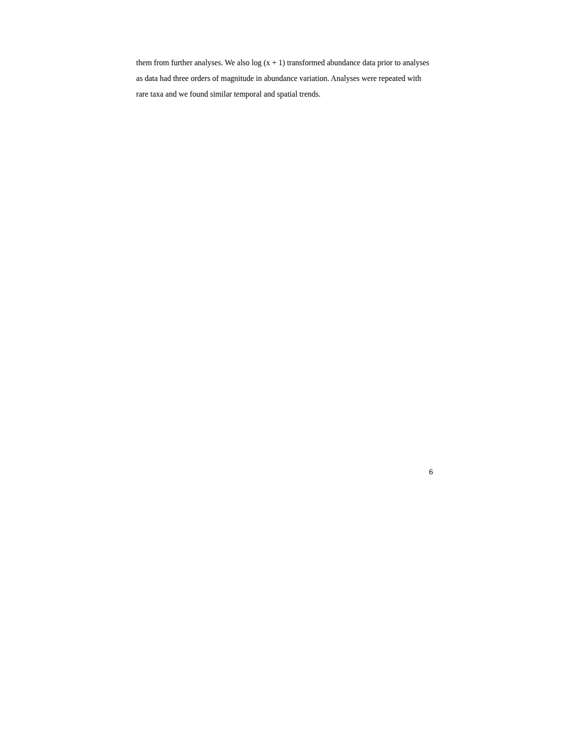them from further analyses. We also log (x + 1) transformed abundance data prior to analyses as data had three orders of magnitude in abundance variation. Analyses were repeated with rare taxa and we found similar temporal and spatial trends.
6